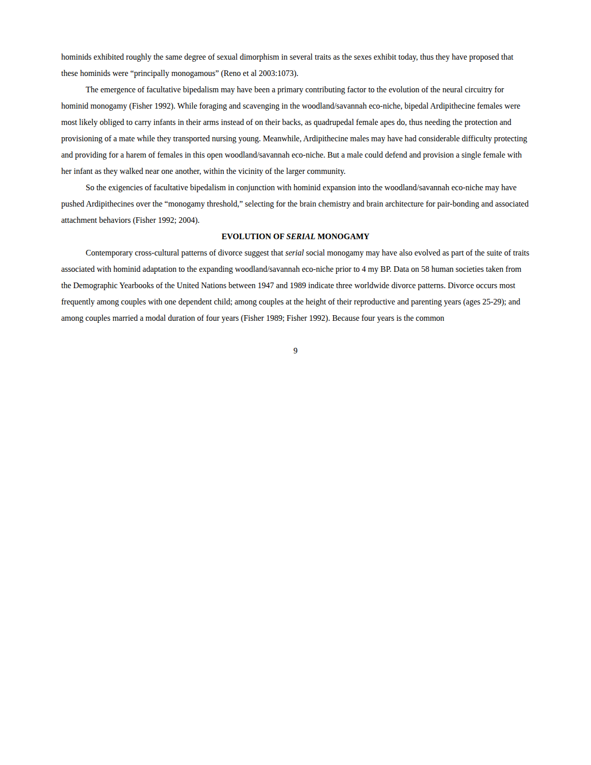hominids exhibited roughly the same degree of sexual dimorphism in several traits as the sexes exhibit today, thus they have proposed that these hominids were “principally monogamous” (Reno et al 2003:1073).
The emergence of facultative bipedalism may have been a primary contributing factor to the evolution of the neural circuitry for hominid monogamy (Fisher 1992). While foraging and scavenging in the woodland/savannah eco-niche, bipedal Ardipithecine females were most likely obliged to carry infants in their arms instead of on their backs, as quadrupedal female apes do, thus needing the protection and provisioning of a mate while they transported nursing young. Meanwhile, Ardipithecine males may have had considerable difficulty protecting and providing for a harem of females in this open woodland/savannah eco-niche. But a male could defend and provision a single female with her infant as they walked near one another, within the vicinity of the larger community.
So the exigencies of facultative bipedalism in conjunction with hominid expansion into the woodland/savannah eco-niche may have pushed Ardipithecines over the “monogamy threshold,” selecting for the brain chemistry and brain architecture for pair-bonding and associated attachment behaviors (Fisher 1992; 2004).
EVOLUTION OF SERIAL MONOGAMY
Contemporary cross-cultural patterns of divorce suggest that serial social monogamy may have also evolved as part of the suite of traits associated with hominid adaptation to the expanding woodland/savannah eco-niche prior to 4 my BP. Data on 58 human societies taken from the Demographic Yearbooks of the United Nations between 1947 and 1989 indicate three worldwide divorce patterns. Divorce occurs most frequently among couples with one dependent child; among couples at the height of their reproductive and parenting years (ages 25-29); and among couples married a modal duration of four years (Fisher 1989; Fisher 1992). Because four years is the common
9